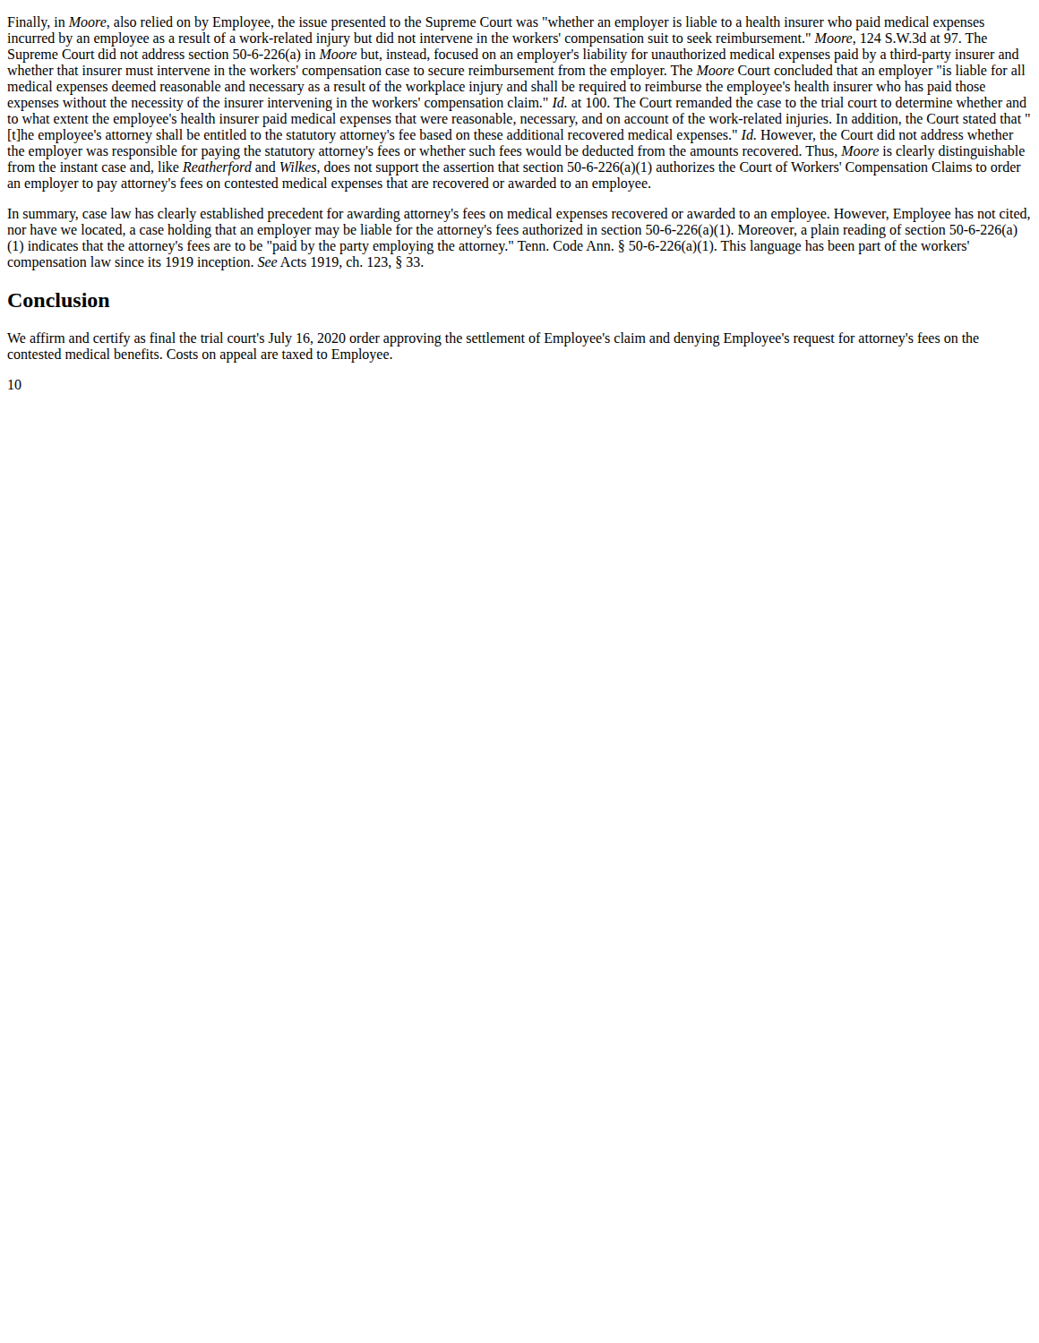Finally, in Moore, also relied on by Employee, the issue presented to the Supreme Court was "whether an employer is liable to a health insurer who paid medical expenses incurred by an employee as a result of a work-related injury but did not intervene in the workers' compensation suit to seek reimbursement." Moore, 124 S.W.3d at 97. The Supreme Court did not address section 50-6-226(a) in Moore but, instead, focused on an employer's liability for unauthorized medical expenses paid by a third-party insurer and whether that insurer must intervene in the workers' compensation case to secure reimbursement from the employer. The Moore Court concluded that an employer "is liable for all medical expenses deemed reasonable and necessary as a result of the workplace injury and shall be required to reimburse the employee's health insurer who has paid those expenses without the necessity of the insurer intervening in the workers' compensation claim." Id. at 100. The Court remanded the case to the trial court to determine whether and to what extent the employee's health insurer paid medical expenses that were reasonable, necessary, and on account of the work-related injuries. In addition, the Court stated that "[t]he employee's attorney shall be entitled to the statutory attorney's fee based on these additional recovered medical expenses." Id. However, the Court did not address whether the employer was responsible for paying the statutory attorney's fees or whether such fees would be deducted from the amounts recovered. Thus, Moore is clearly distinguishable from the instant case and, like Reatherford and Wilkes, does not support the assertion that section 50-6-226(a)(1) authorizes the Court of Workers' Compensation Claims to order an employer to pay attorney's fees on contested medical expenses that are recovered or awarded to an employee.
In summary, case law has clearly established precedent for awarding attorney's fees on medical expenses recovered or awarded to an employee. However, Employee has not cited, nor have we located, a case holding that an employer may be liable for the attorney's fees authorized in section 50-6-226(a)(1). Moreover, a plain reading of section 50-6-226(a)(1) indicates that the attorney's fees are to be "paid by the party employing the attorney." Tenn. Code Ann. § 50-6-226(a)(1). This language has been part of the workers' compensation law since its 1919 inception. See Acts 1919, ch. 123, § 33.
Conclusion
We affirm and certify as final the trial court's July 16, 2020 order approving the settlement of Employee's claim and denying Employee's request for attorney's fees on the contested medical benefits. Costs on appeal are taxed to Employee.
10